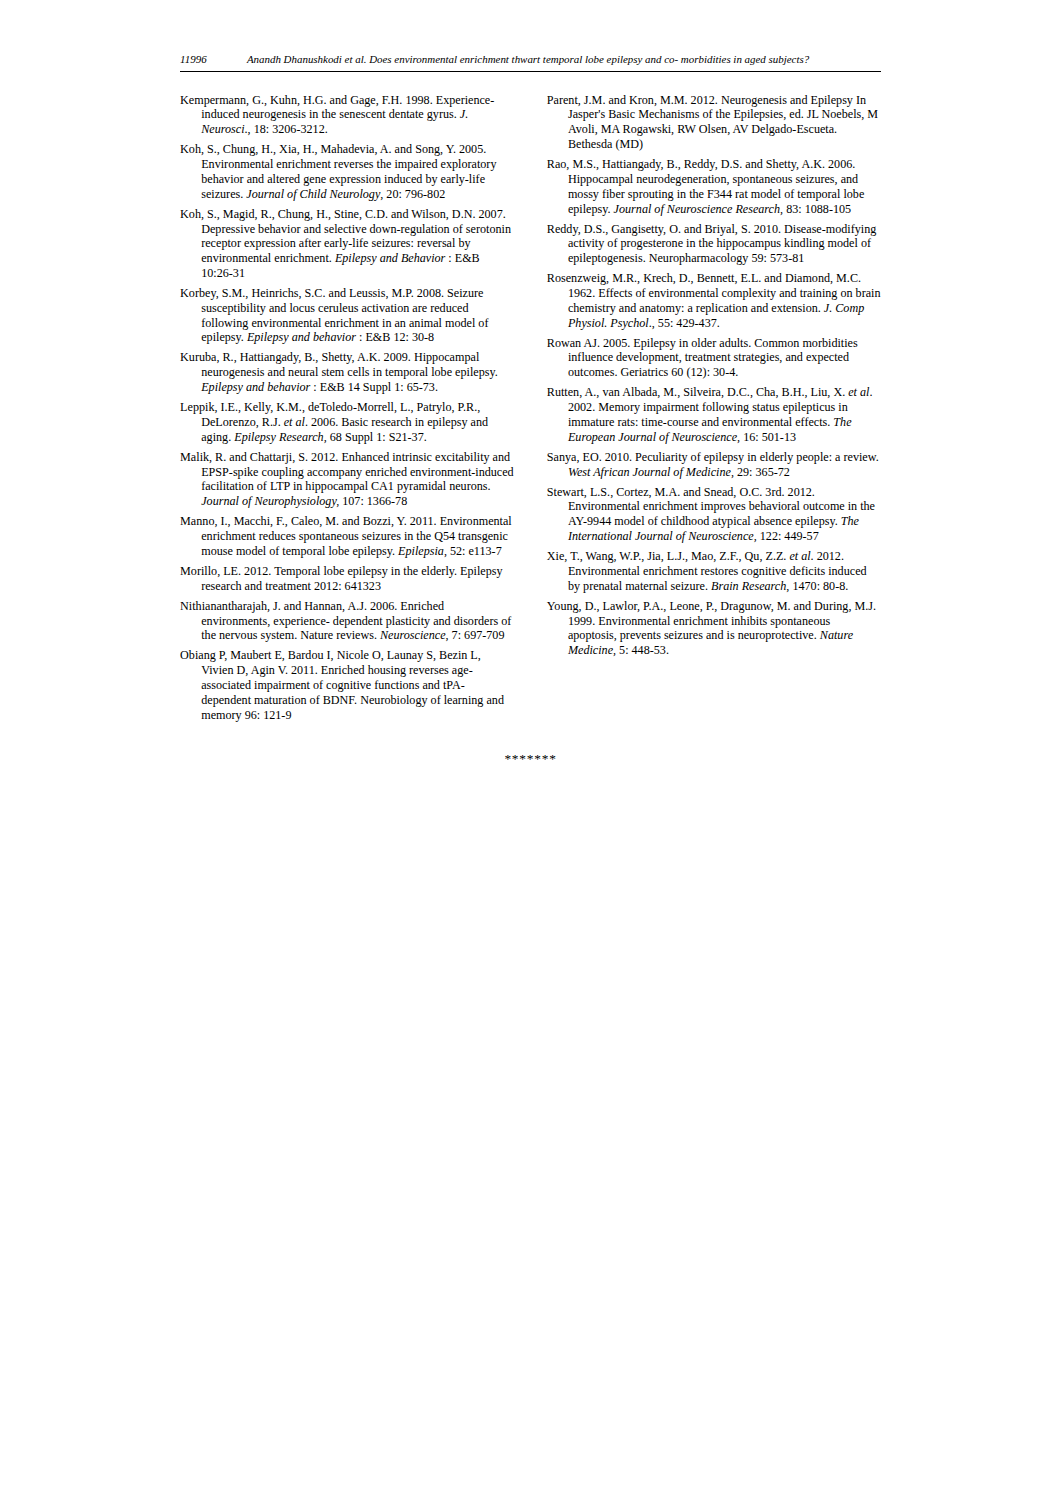11996 Anandh Dhanushkodi et al. Does environmental enrichment thwart temporal lobe epilepsy and co- morbidities in aged subjects?
Kempermann, G., Kuhn, H.G. and Gage, F.H. 1998. Experience-induced neurogenesis in the senescent dentate gyrus. J. Neurosci., 18: 3206-3212.
Koh, S., Chung, H., Xia, H., Mahadevia, A. and Song, Y. 2005. Environmental enrichment reverses the impaired exploratory behavior and altered gene expression induced by early-life seizures. Journal of Child Neurology, 20: 796-802
Koh, S., Magid, R., Chung, H., Stine, C.D. and Wilson, D.N. 2007. Depressive behavior and selective down-regulation of serotonin receptor expression after early-life seizures: reversal by environmental enrichment. Epilepsy and Behavior : E&B 10:26-31
Korbey, S.M., Heinrichs, S.C. and Leussis, M.P. 2008. Seizure susceptibility and locus ceruleus activation are reduced following environmental enrichment in an animal model of epilepsy. Epilepsy and behavior : E&B 12: 30-8
Kuruba, R., Hattiangady, B., Shetty, A.K. 2009. Hippocampal neurogenesis and neural stem cells in temporal lobe epilepsy. Epilepsy and behavior : E&B 14 Suppl 1: 65-73.
Leppik, I.E., Kelly, K.M., deToledo-Morrell, L., Patrylo, P.R., DeLorenzo, R.J. et al. 2006. Basic research in epilepsy and aging. Epilepsy Research, 68 Suppl 1: S21-37.
Malik, R. and Chattarji, S. 2012. Enhanced intrinsic excitability and EPSP-spike coupling accompany enriched environment-induced facilitation of LTP in hippocampal CA1 pyramidal neurons. Journal of Neurophysiology, 107: 1366-78
Manno, I., Macchi, F., Caleo, M. and Bozzi, Y. 2011. Environmental enrichment reduces spontaneous seizures in the Q54 transgenic mouse model of temporal lobe epilepsy. Epilepsia, 52: e113-7
Morillo, LE. 2012. Temporal lobe epilepsy in the elderly. Epilepsy research and treatment 2012: 641323
Nithianantharajah, J. and Hannan, A.J. 2006. Enriched environments, experience- dependent plasticity and disorders of the nervous system. Nature reviews. Neuroscience, 7: 697-709
Obiang P, Maubert E, Bardou I, Nicole O, Launay S, Bezin L, Vivien D, Agin V. 2011. Enriched housing reverses age-associated impairment of cognitive functions and tPA-dependent maturation of BDNF. Neurobiology of learning and memory 96: 121-9
Parent, J.M. and Kron, M.M. 2012. Neurogenesis and Epilepsy In Jasper's Basic Mechanisms of the Epilepsies, ed. JL Noebels, M Avoli, MA Rogawski, RW Olsen, AV Delgado-Escueta. Bethesda (MD)
Rao, M.S., Hattiangady, B., Reddy, D.S. and Shetty, A.K. 2006. Hippocampal neurodegeneration, spontaneous seizures, and mossy fiber sprouting in the F344 rat model of temporal lobe epilepsy. Journal of Neuroscience Research, 83: 1088-105
Reddy, D.S., Gangisetty, O. and Briyal, S. 2010. Disease-modifying activity of progesterone in the hippocampus kindling model of epileptogenesis. Neuropharmacology 59: 573-81
Rosenzweig, M.R., Krech, D., Bennett, E.L. and Diamond, M.C. 1962. Effects of environmental complexity and training on brain chemistry and anatomy: a replication and extension. J. Comp Physiol. Psychol., 55: 429-437.
Rowan AJ. 2005. Epilepsy in older adults. Common morbidities influence development, treatment strategies, and expected outcomes. Geriatrics 60 (12): 30-4.
Rutten, A., van Albada, M., Silveira, D.C., Cha, B.H., Liu, X. et al. 2002. Memory impairment following status epilepticus in immature rats: time-course and environmental effects. The European Journal of Neuroscience, 16: 501-13
Sanya, EO. 2010. Peculiarity of epilepsy in elderly people: a review. West African Journal of Medicine, 29: 365-72
Stewart, L.S., Cortez, M.A. and Snead, O.C. 3rd. 2012. Environmental enrichment improves behavioral outcome in the AY-9944 model of childhood atypical absence epilepsy. The International Journal of Neuroscience, 122: 449-57
Xie, T., Wang, W.P., Jia, L.J., Mao, Z.F., Qu, Z.Z. et al. 2012. Environmental enrichment restores cognitive deficits induced by prenatal maternal seizure. Brain Research, 1470: 80-8.
Young, D., Lawlor, P.A., Leone, P., Dragunow, M. and During, M.J. 1999. Environmental enrichment inhibits spontaneous apoptosis, prevents seizures and is neuroprotective. Nature Medicine, 5: 448-53.
*******